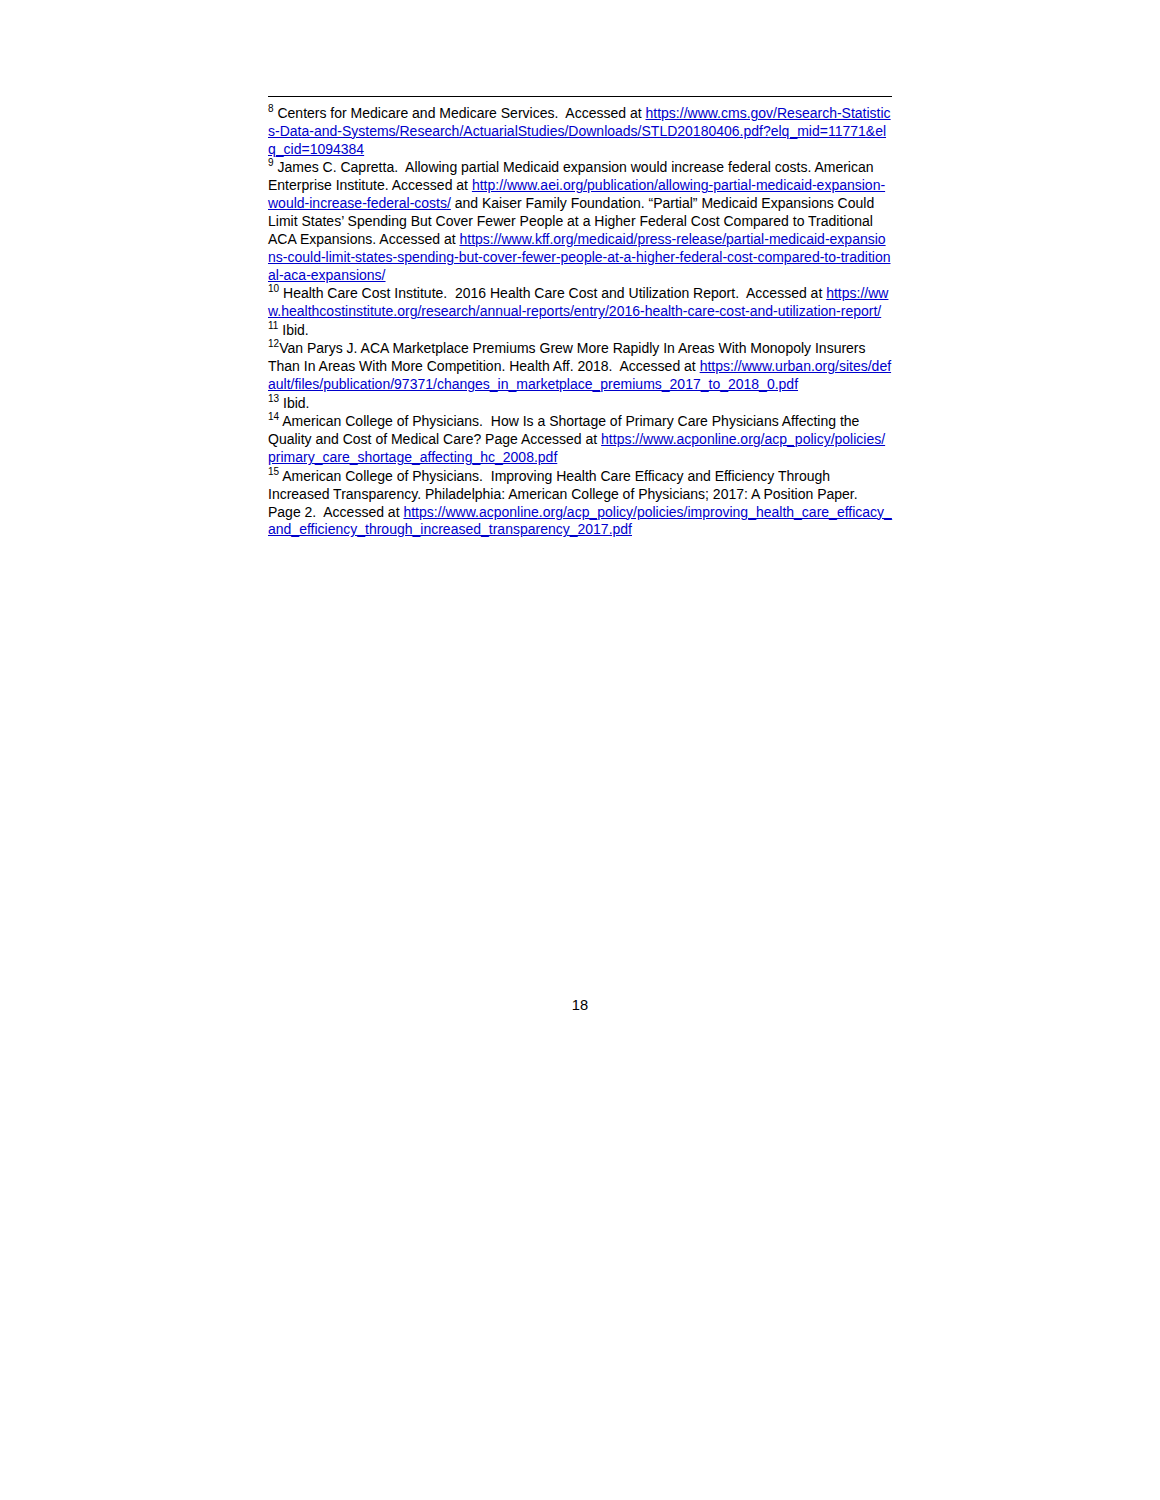8 Centers for Medicare and Medicare Services. Accessed at https://www.cms.gov/Research-Statistics-Data-and-Systems/Research/ActuarialStudies/Downloads/STLD20180406.pdf?elq_mid=11771&elq_cid=1094384
9 James C. Capretta. Allowing partial Medicaid expansion would increase federal costs. American Enterprise Institute. Accessed at http://www.aei.org/publication/allowing-partial-medicaid-expansion-would-increase-federal-costs/ and Kaiser Family Foundation. “Partial” Medicaid Expansions Could Limit States’ Spending But Cover Fewer People at a Higher Federal Cost Compared to Traditional ACA Expansions. Accessed at https://www.kff.org/medicaid/press-release/partial-medicaid-expansions-could-limit-states-spending-but-cover-fewer-people-at-a-higher-federal-cost-compared-to-traditional-aca-expansions/
10 Health Care Cost Institute. 2016 Health Care Cost and Utilization Report. Accessed at https://www.healthcostinstitute.org/research/annual-reports/entry/2016-health-care-cost-and-utilization-report/
11 Ibid.
12Van Parys J. ACA Marketplace Premiums Grew More Rapidly In Areas With Monopoly Insurers Than In Areas With More Competition. Health Aff. 2018. Accessed at https://www.urban.org/sites/default/files/publication/97371/changes_in_marketplace_premiums_2017_to_2018_0.pdf
13 Ibid.
14 American College of Physicians. How Is a Shortage of Primary Care Physicians Affecting the Quality and Cost of Medical Care? Page Accessed at https://www.acponline.org/acp_policy/policies/primary_care_shortage_affecting_hc_2008.pdf
15 American College of Physicians. Improving Health Care Efficacy and Efficiency Through Increased Transparency. Philadelphia: American College of Physicians; 2017: A Position Paper. Page 2. Accessed at https://www.acponline.org/acp_policy/policies/improving_health_care_efficacy_and_efficiency_through_increased_transparency_2017.pdf
18